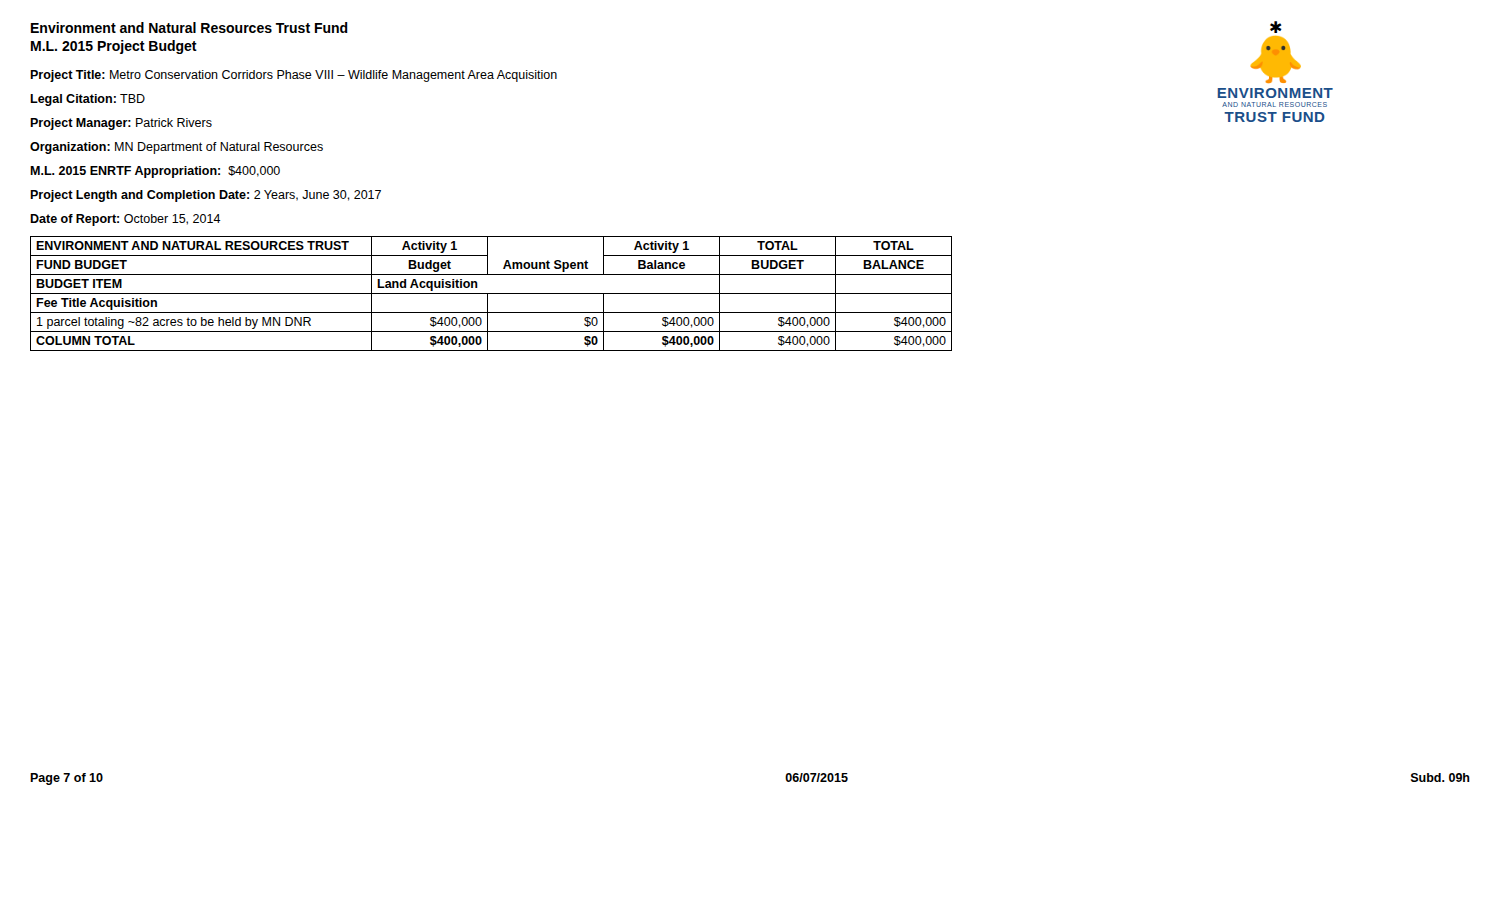✱
🐥
ENVIRONMENT
AND NATURAL RESOURCES
TRUST FUND
Environment and Natural Resources Trust Fund
M.L. 2015 Project Budget
Project Title: Metro Conservation Corridors Phase VIII – Wildlife Management Area Acquisition
Legal Citation: TBD
Project Manager: Patrick Rivers
Organization: MN Department of Natural Resources
M.L. 2015 ENRTF Appropriation: $400,000
Project Length and Completion Date: 2 Years, June 30, 2017
Date of Report: October 15, 2014
| ENVIRONMENT AND NATURAL RESOURCES TRUST | Activity 1 | Amount Spent | Activity 1 | TOTAL | TOTAL |
| --- | --- | --- | --- | --- | --- |
| FUND BUDGET | Budget | Balance | BUDGET | BALANCE |
| BUDGET ITEM | Land Acquisition | | | |
| Fee Title Acquisition | | | | | |
| 1 parcel totaling ~82 acres to be held by MN DNR | $400,000 | $0 | $400,000 | $400,000 | $400,000 |
| COLUMN TOTAL | $400,000 | $0 | $400,000 | $400,000 | $400,000 |
Page 7 of 10
06/07/2015
Subd. 09h